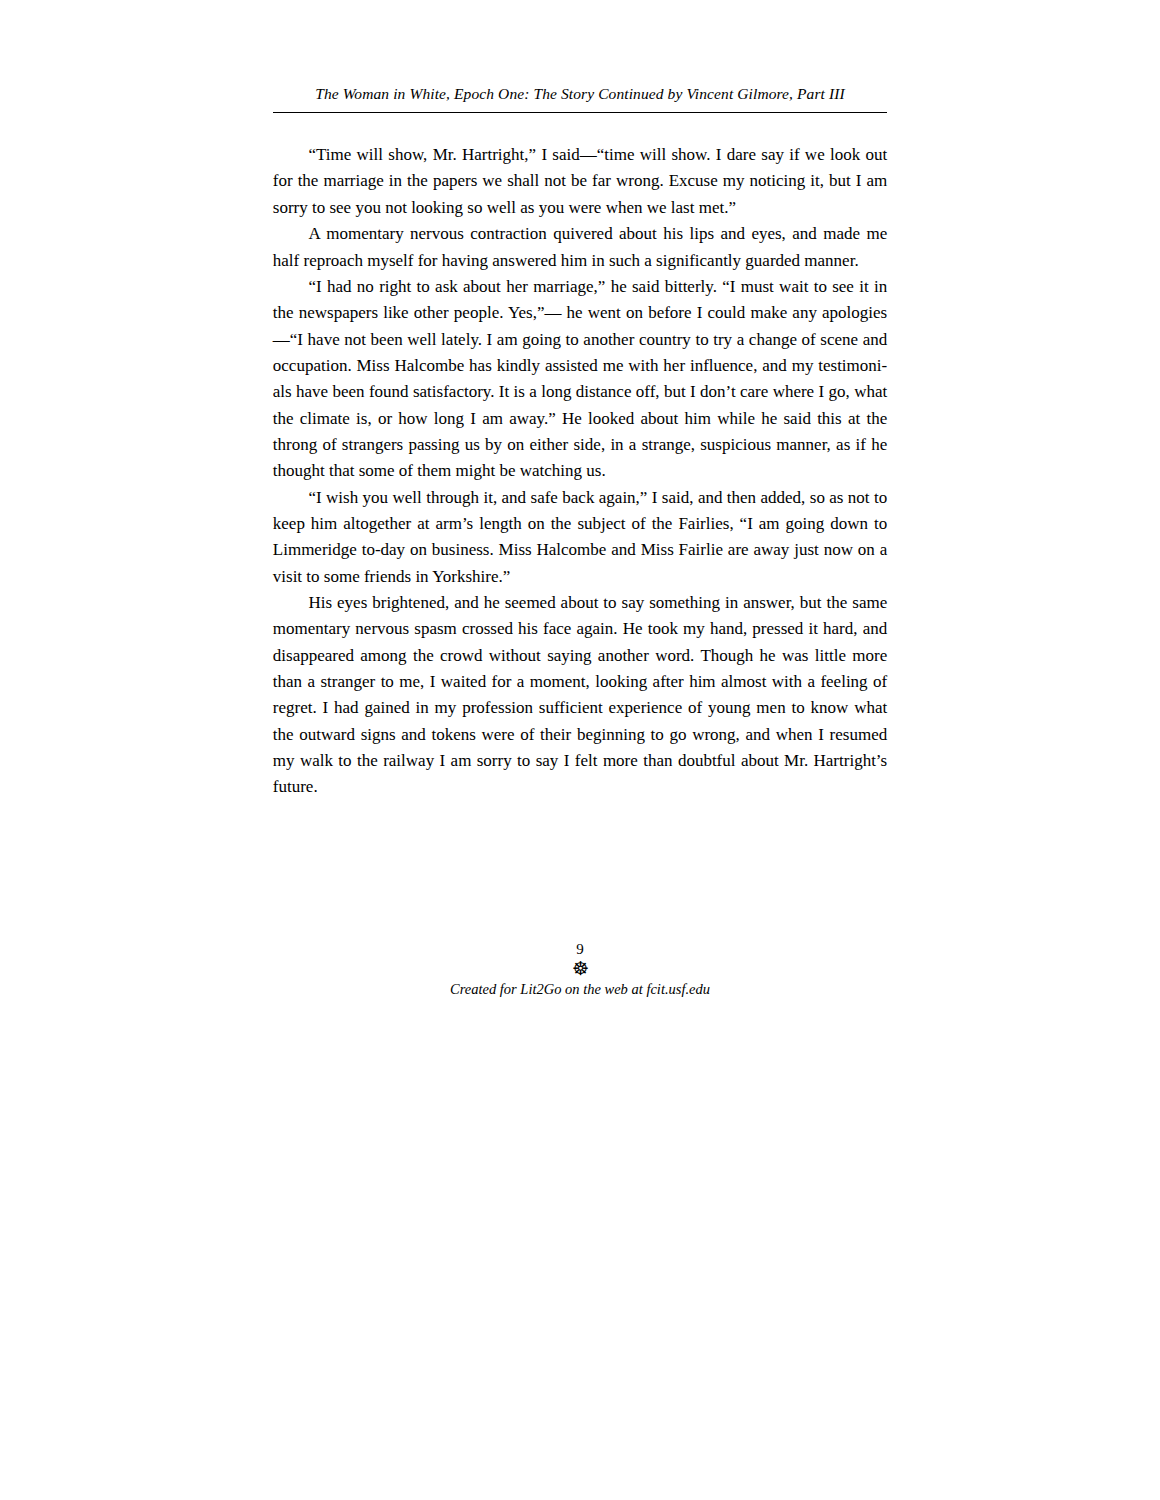The Woman in White, Epoch One: The Story Continued by Vincent Gilmore, Part III
“Time will show, Mr. Hartright,” I said—“time will show. I dare say if we look out for the marriage in the papers we shall not be far wrong. Excuse my noticing it, but I am sorry to see you not looking so well as you were when we last met.”
A momentary nervous contraction quivered about his lips and eyes, and made me half reproach myself for having answered him in such a significantly guarded manner.
“I had no right to ask about her marriage,” he said bitterly. “I must wait to see it in the newspapers like other people. Yes,”— he went on before I could make any apologies—“I have not been well lately. I am going to another country to try a change of scene and occupation. Miss Halcombe has kindly assisted me with her influence, and my testimonials have been found satisfactory. It is a long distance off, but I don’t care where I go, what the climate is, or how long I am away.” He looked about him while he said this at the throng of strangers passing us by on either side, in a strange, suspicious manner, as if he thought that some of them might be watching us.
“I wish you well through it, and safe back again,” I said, and then added, so as not to keep him altogether at arm’s length on the subject of the Fairlies, “I am going down to Limmeridge to-day on business. Miss Halcombe and Miss Fairlie are away just now on a visit to some friends in Yorkshire.”
His eyes brightened, and he seemed about to say something in answer, but the same momentary nervous spasm crossed his face again. He took my hand, pressed it hard, and disappeared among the crowd without saying another word. Though he was little more than a stranger to me, I waited for a moment, looking after him almost with a feeling of regret. I had gained in my profession sufficient experience of young men to know what the outward signs and tokens were of their beginning to go wrong, and when I resumed my walk to the railway I am sorry to say I felt more than doubtful about Mr. Hartright’s future.
9
☸
Created for Lit2Go on the web at fcit.usf.edu